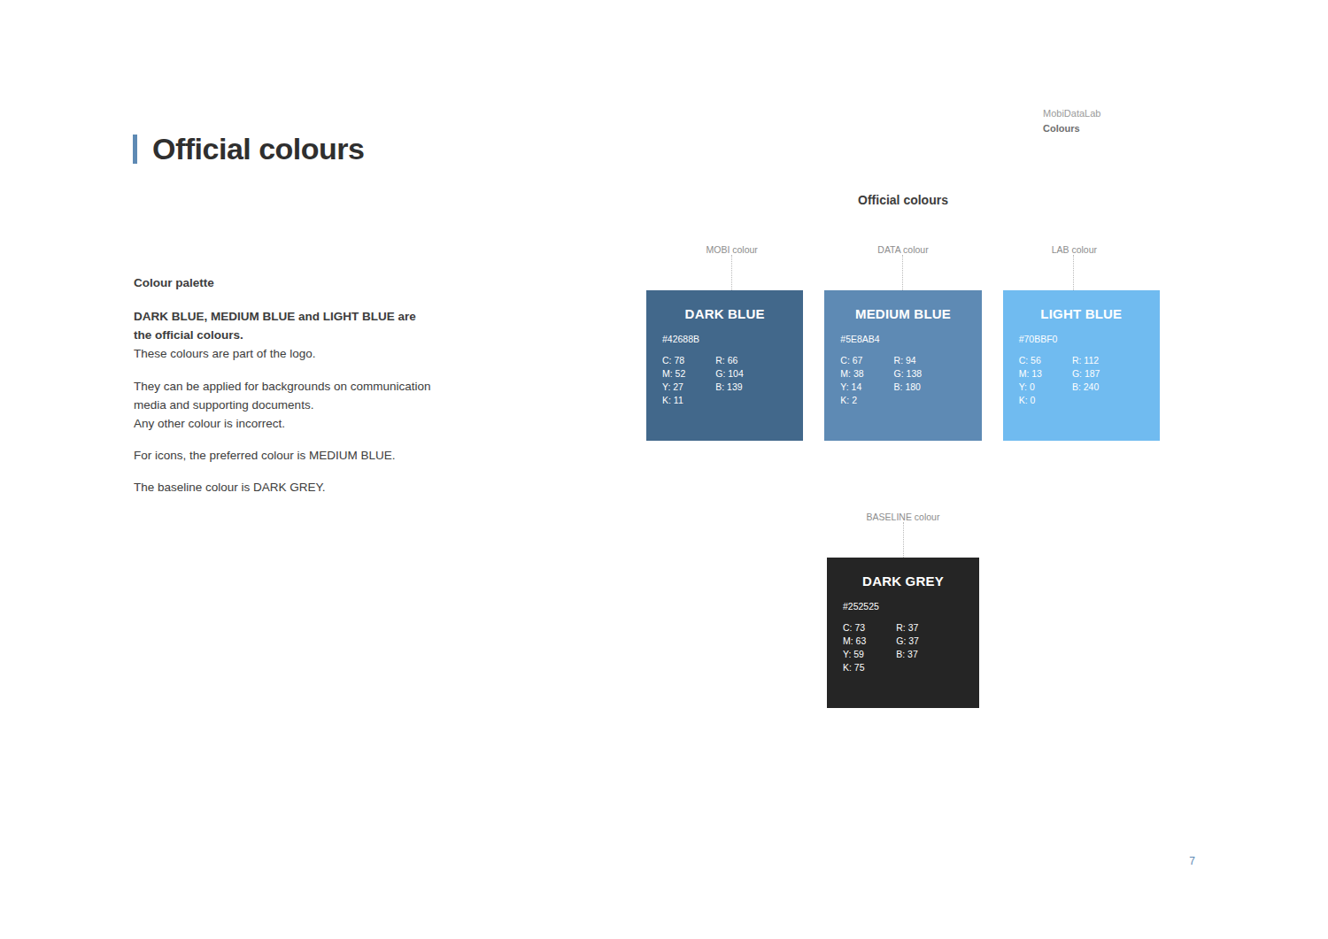MobiDataLab Colours
Official colours
Colour palette
DARK BLUE, MEDIUM BLUE and LIGHT BLUE are the official colours.
These colours are part of the logo.
They can be applied for backgrounds on communication media and supporting documents.
Any other colour is incorrect.
For icons, the preferred colour is MEDIUM BLUE.
The baseline colour is DARK GREY.
Official colours
MOBI colour DATA colour LAB colour
DARK BLUE
#42688B
| C: 78 | R: 66 |
| M: 52 | G: 104 |
| Y: 27 | B: 139 |
| K: 11 | |
MEDIUM BLUE
#5E8AB4
| C: 67 | R: 94 |
| M: 38 | G: 138 |
| Y: 14 | B: 180 |
| K: 2 | |
LIGHT BLUE
#70BBF0
| C: 56 | R: 112 |
| M: 13 | G: 187 |
| Y: 0 | B: 240 |
| K: 0 | |
BASELINE colour
DARK GREY
#252525
| C: 73 | R: 37 |
| M: 63 | G: 37 |
| Y: 59 | B: 37 |
| K: 75 | |
7